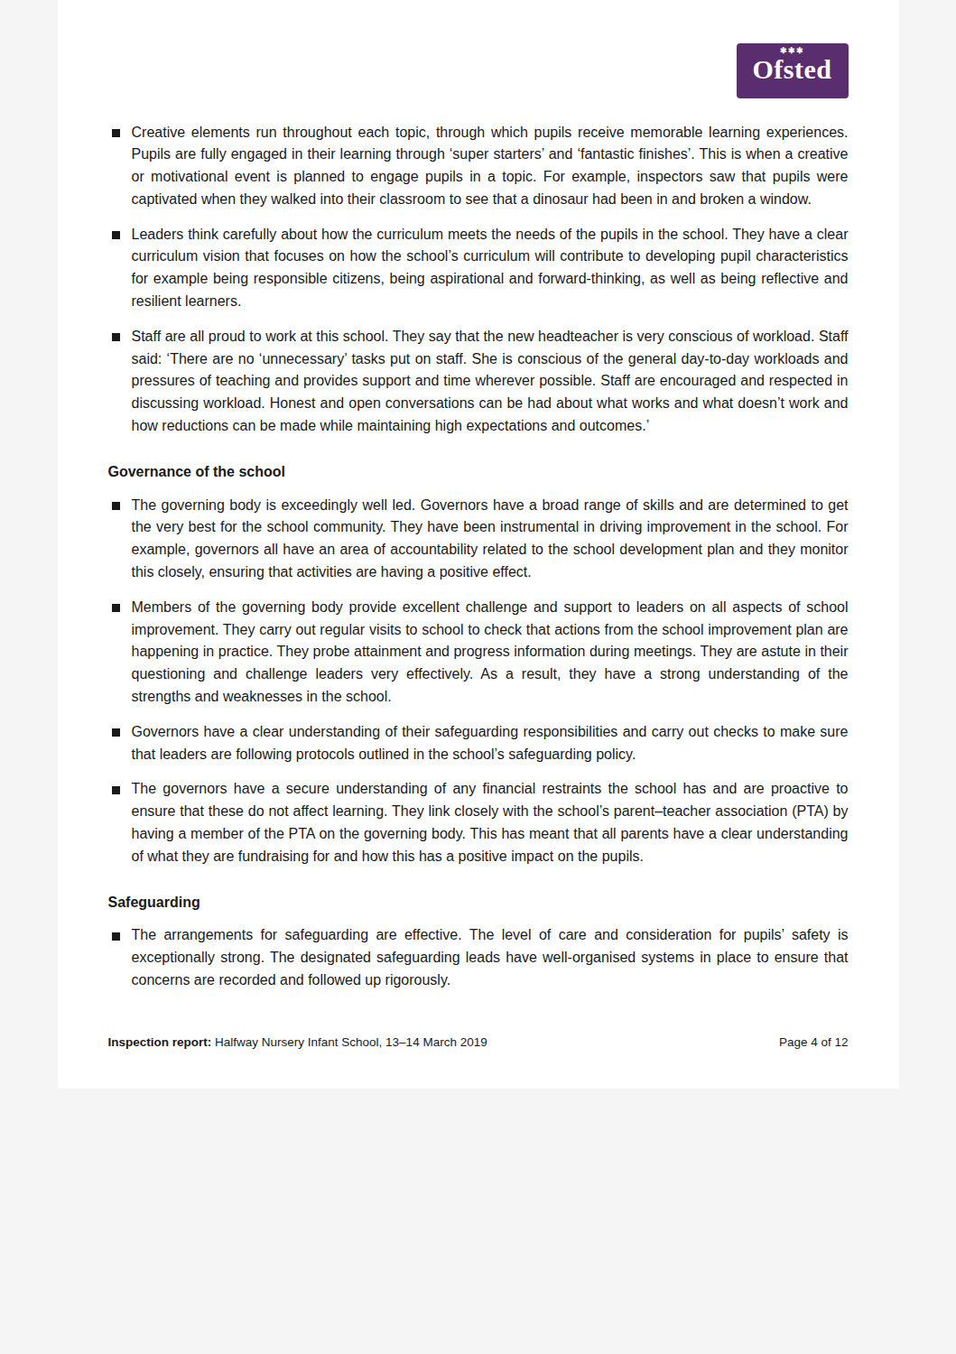✱✱✱Ofsted
Creative elements run throughout each topic, through which pupils receive memorable learning experiences. Pupils are fully engaged in their learning through ‘super starters’ and ‘fantastic finishes’. This is when a creative or motivational event is planned to engage pupils in a topic. For example, inspectors saw that pupils were captivated when they walked into their classroom to see that a dinosaur had been in and broken a window.
Leaders think carefully about how the curriculum meets the needs of the pupils in the school. They have a clear curriculum vision that focuses on how the school’s curriculum will contribute to developing pupil characteristics for example being responsible citizens, being aspirational and forward-thinking, as well as being reflective and resilient learners.
Staff are all proud to work at this school. They say that the new headteacher is very conscious of workload. Staff said: ‘There are no ‘unnecessary’ tasks put on staff. She is conscious of the general day-to-day workloads and pressures of teaching and provides support and time wherever possible. Staff are encouraged and respected in discussing workload. Honest and open conversations can be had about what works and what doesn’t work and how reductions can be made while maintaining high expectations and outcomes.’
Governance of the school
The governing body is exceedingly well led. Governors have a broad range of skills and are determined to get the very best for the school community. They have been instrumental in driving improvement in the school. For example, governors all have an area of accountability related to the school development plan and they monitor this closely, ensuring that activities are having a positive effect.
Members of the governing body provide excellent challenge and support to leaders on all aspects of school improvement. They carry out regular visits to school to check that actions from the school improvement plan are happening in practice. They probe attainment and progress information during meetings. They are astute in their questioning and challenge leaders very effectively. As a result, they have a strong understanding of the strengths and weaknesses in the school.
Governors have a clear understanding of their safeguarding responsibilities and carry out checks to make sure that leaders are following protocols outlined in the school’s safeguarding policy.
The governors have a secure understanding of any financial restraints the school has and are proactive to ensure that these do not affect learning. They link closely with the school’s parent–teacher association (PTA) by having a member of the PTA on the governing body. This has meant that all parents have a clear understanding of what they are fundraising for and how this has a positive impact on the pupils.
Safeguarding
The arrangements for safeguarding are effective. The level of care and consideration for pupils’ safety is exceptionally strong. The designated safeguarding leads have well-organised systems in place to ensure that concerns are recorded and followed up rigorously.
Inspection report: Halfway Nursery Infant School, 13–14 March 2019
Page 4 of 12